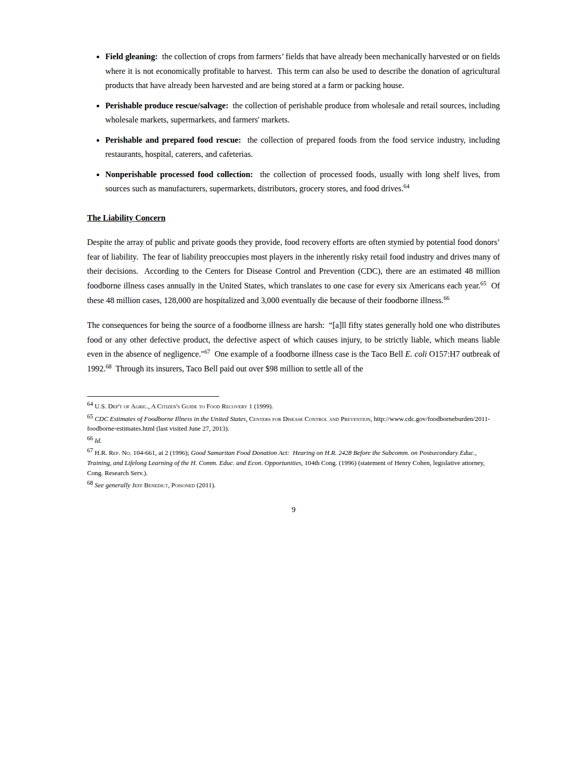Field gleaning: the collection of crops from farmers’ fields that have already been mechanically harvested or on fields where it is not economically profitable to harvest. This term can also be used to describe the donation of agricultural products that have already been harvested and are being stored at a farm or packing house.
Perishable produce rescue/salvage: the collection of perishable produce from wholesale and retail sources, including wholesale markets, supermarkets, and farmers' markets.
Perishable and prepared food rescue: the collection of prepared foods from the food service industry, including restaurants, hospital, caterers, and cafeterias.
Nonperishable processed food collection: the collection of processed foods, usually with long shelf lives, from sources such as manufacturers, supermarkets, distributors, grocery stores, and food drives.64
The Liability Concern
Despite the array of public and private goods they provide, food recovery efforts are often stymied by potential food donors’ fear of liability. The fear of liability preoccupies most players in the inherently risky retail food industry and drives many of their decisions. According to the Centers for Disease Control and Prevention (CDC), there are an estimated 48 million foodborne illness cases annually in the United States, which translates to one case for every six Americans each year.65 Of these 48 million cases, 128,000 are hospitalized and 3,000 eventually die because of their foodborne illness.66
The consequences for being the source of a foodborne illness are harsh: “[a]ll fifty states generally hold one who distributes food or any other defective product, the defective aspect of which causes injury, to be strictly liable, which means liable even in the absence of negligence."67 One example of a foodborne illness case is the Taco Bell E. coli O157:H7 outbreak of 1992.68 Through its insurers, Taco Bell paid out over $98 million to settle all of the
64 U.S. Dep't of Agric., A Citizen's Guide to Food Recovery 1 (1999).
65 CDC Estimates of Foodborne Illness in the United States, Centers for Disease Control and Prevention, http://www.cdc.gov/foodborneburden/2011-foodborne-estimates.html (last visited June 27, 2013).
66 Id.
67 H.R. Rep. No. 104-661, at 2 (1996); Good Samaritan Food Donation Act: Hearing on H.R. 2428 Before the Subcomm. on Postsecondary Educ., Training, and Lifelong Learning of the H. Comm. Educ. and Econ. Opportunities, 104th Cong. (1996) (statement of Henry Cohen, legislative attorney, Cong. Research Serv.).
68 See generally Jeff Benedict, Poisoned (2011).
9